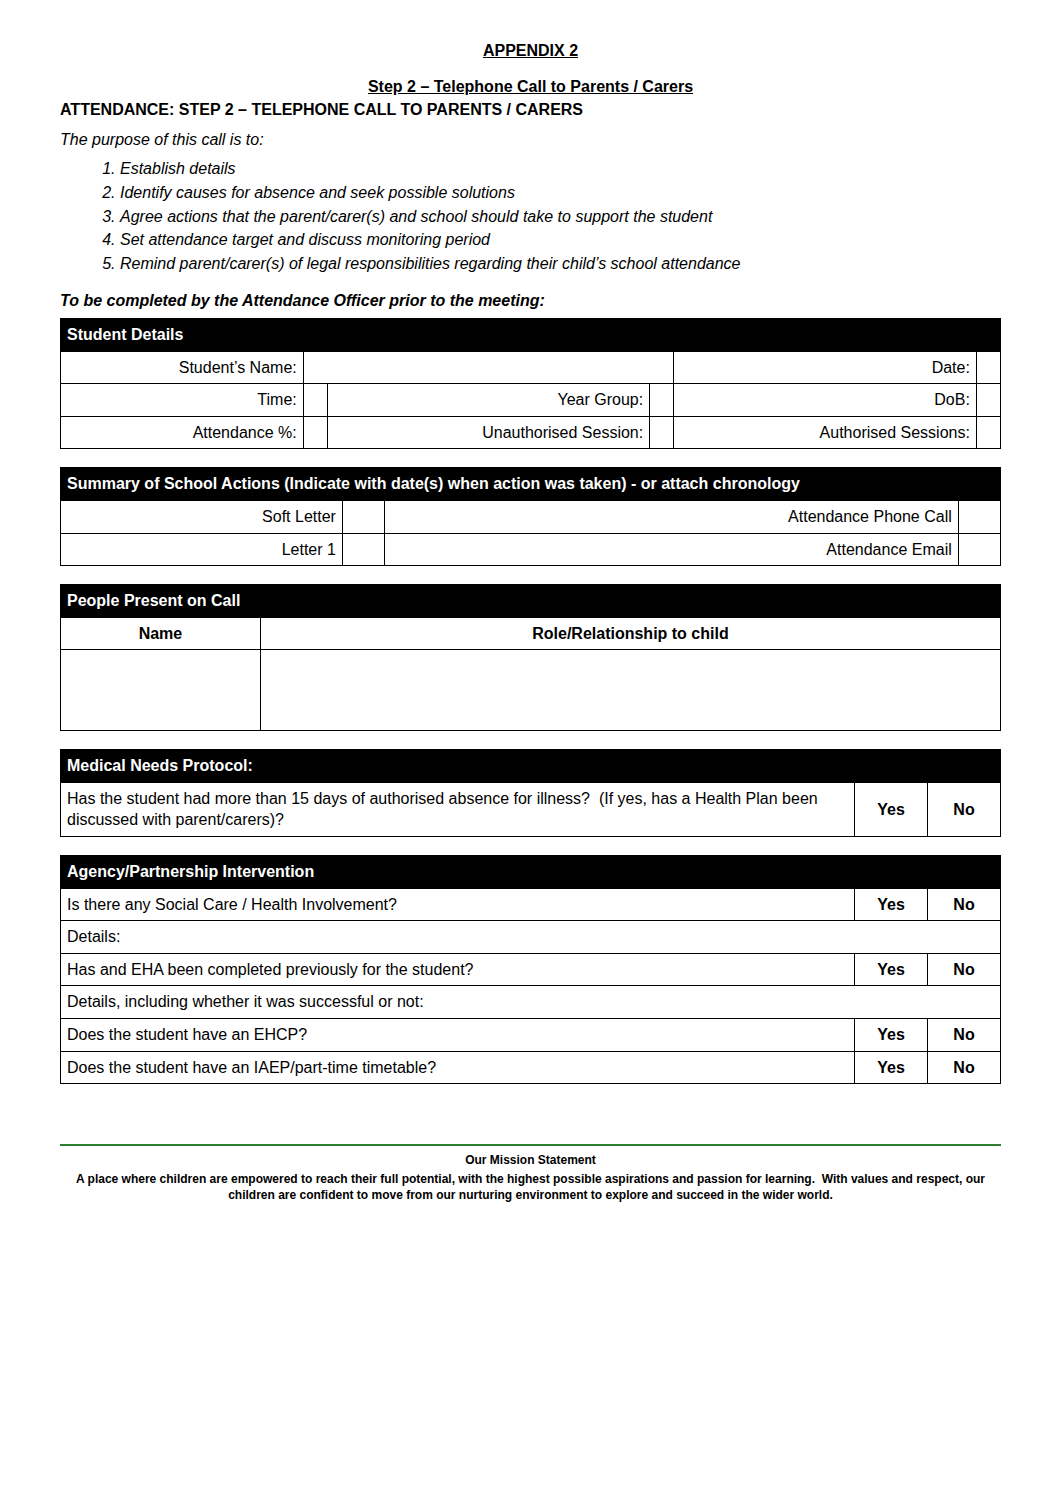APPENDIX 2
Step 2 – Telephone Call to Parents / Carers
ATTENDANCE: STEP 2 – TELEPHONE CALL TO PARENTS / CARERS
The purpose of this call is to:
Establish details
Identify causes for absence and seek possible solutions
Agree actions that the parent/carer(s) and school should take to support the student
Set attendance target and discuss monitoring period
Remind parent/carer(s) of legal responsibilities regarding their child’s school attendance
To be completed by the Attendance Officer prior to the meeting:
| Student Details |
| Student’s Name: | | Date: | |
| Time: | | Year Group: | | DoB: | |
| Attendance %: | | Unauthorised Session: | | Authorised Sessions: | |
| Summary of School Actions (Indicate with date(s) when action was taken) - or attach chronology |
| Soft Letter | | Attendance Phone Call | |
| Letter 1 | | Attendance Email | |
| People Present on Call |
| Name | Role/Relationship to child |
| Medical Needs Protocol: |
| Has the student had more than 15 days of authorised absence for illness? (If yes, has a Health Plan been discussed with parent/carers)? | Yes | No |
| Agency/Partnership Intervention |
| Is there any Social Care / Health Involvement? | Yes | No |
| Details: |
| Has and EHA been completed previously for the student? | Yes | No |
| Details, including whether it was successful or not: |
| Does the student have an EHCP? | Yes | No |
| Does the student have an IAEP/part-time timetable? | Yes | No |
Our Mission Statement
A place where children are empowered to reach their full potential, with the highest possible aspirations and passion for learning. With values and respect, our children are confident to move from our nurturing environment to explore and succeed in the wider world.